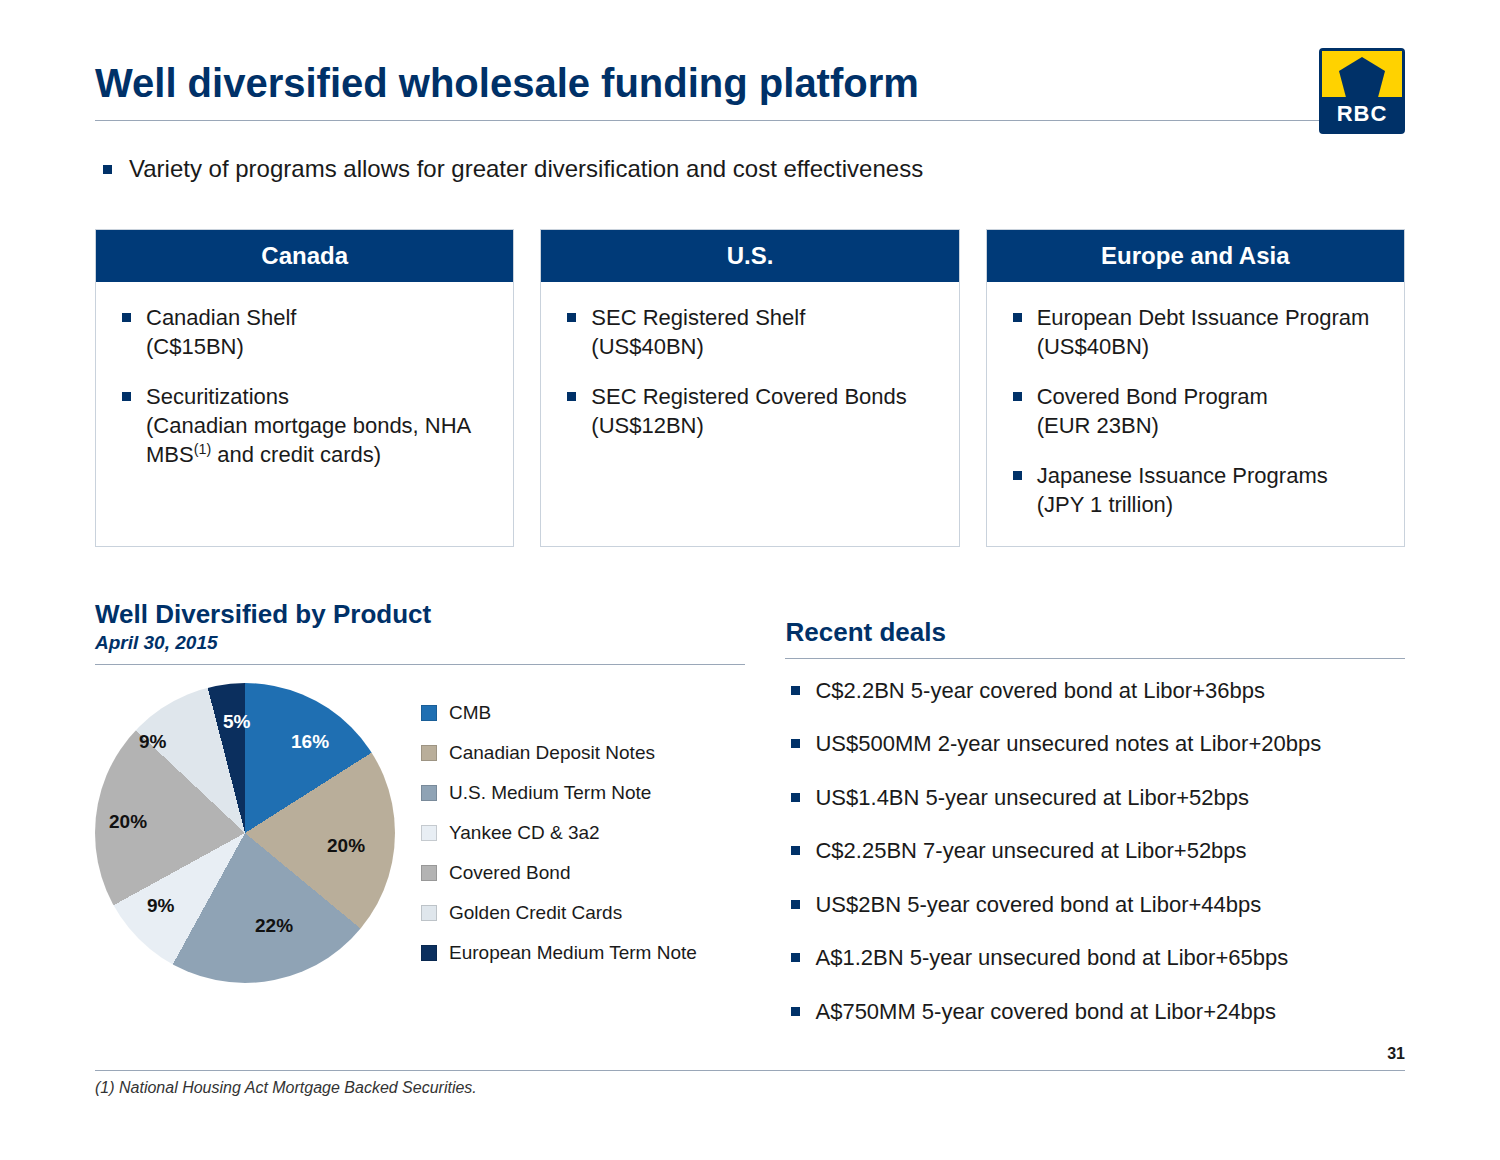RBC
Well diversified wholesale funding platform
Variety of programs allows for greater diversification and cost effectiveness
Canada
Canadian Shelf
(C$15BN)
Securitizations
(Canadian mortgage bonds, NHA MBS(1) and credit cards)
U.S.
SEC Registered Shelf
(US$40BN)
SEC Registered Covered Bonds
(US$12BN)
Europe and Asia
European Debt Issuance Program (US$40BN)
Covered Bond Program
(EUR 23BN)
Japanese Issuance Programs
(JPY 1 trillion)
Well Diversified by Product
April 30, 2015
16% 20% 22% 9% 20% 9% 5%
CMB
Canadian Deposit Notes
U.S. Medium Term Note
Yankee CD & 3a2
Covered Bond
Golden Credit Cards
European Medium Term Note
Recent deals
C$2.2BN 5-year covered bond at Libor+36bps
US$500MM 2-year unsecured notes at Libor+20bps
US$1.4BN 5-year unsecured at Libor+52bps
C$2.25BN 7-year unsecured at Libor+52bps
US$2BN 5-year covered bond at Libor+44bps
A$1.2BN 5-year unsecured bond at Libor+65bps
A$750MM 5-year covered bond at Libor+24bps
31
(1) National Housing Act Mortgage Backed Securities.